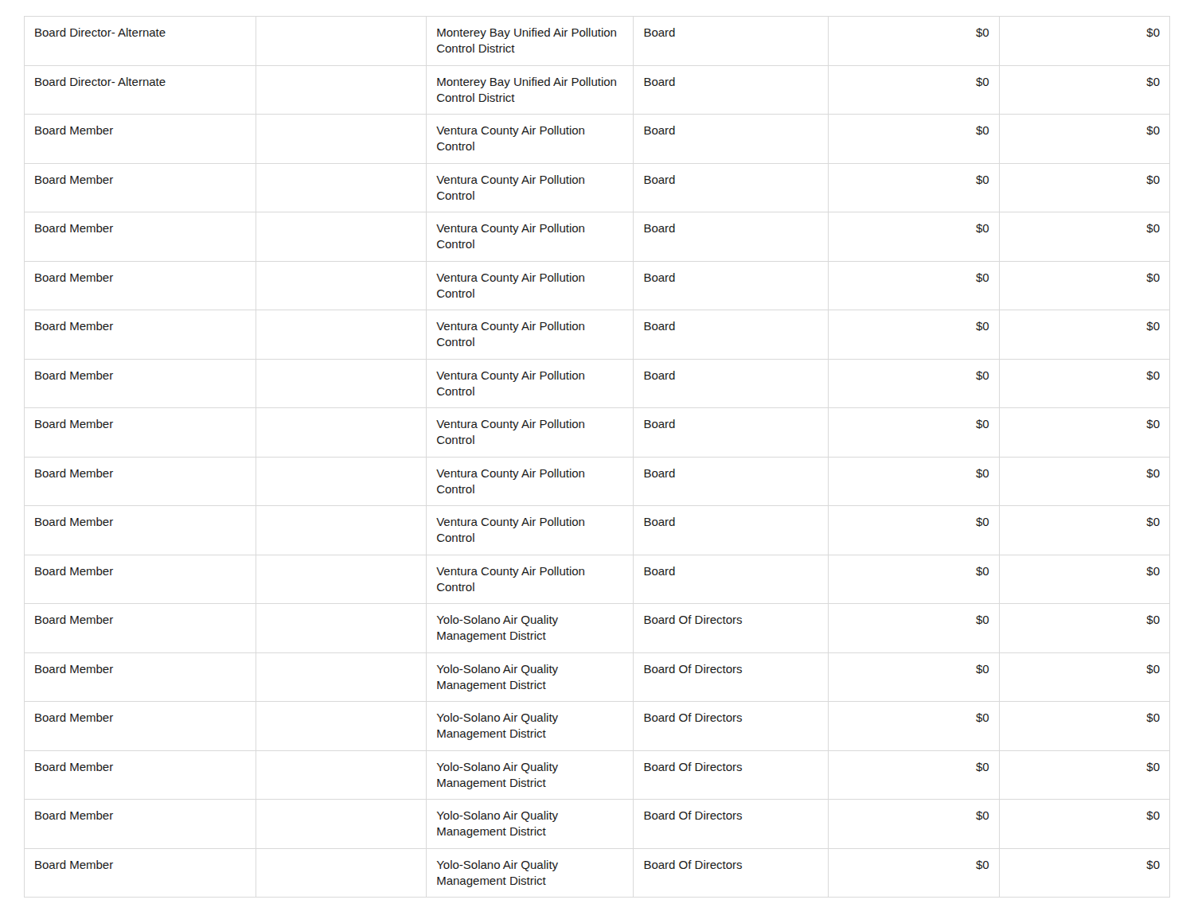| Board Director- Alternate | | Monterey Bay Unified Air Pollution Control District | Board | $0 | $0 |
| Board Director- Alternate | | Monterey Bay Unified Air Pollution Control District | Board | $0 | $0 |
| Board Member | | Ventura County Air Pollution Control | Board | $0 | $0 |
| Board Member | | Ventura County Air Pollution Control | Board | $0 | $0 |
| Board Member | | Ventura County Air Pollution Control | Board | $0 | $0 |
| Board Member | | Ventura County Air Pollution Control | Board | $0 | $0 |
| Board Member | | Ventura County Air Pollution Control | Board | $0 | $0 |
| Board Member | | Ventura County Air Pollution Control | Board | $0 | $0 |
| Board Member | | Ventura County Air Pollution Control | Board | $0 | $0 |
| Board Member | | Ventura County Air Pollution Control | Board | $0 | $0 |
| Board Member | | Ventura County Air Pollution Control | Board | $0 | $0 |
| Board Member | | Ventura County Air Pollution Control | Board | $0 | $0 |
| Board Member | | Yolo-Solano Air Quality Management District | Board Of Directors | $0 | $0 |
| Board Member | | Yolo-Solano Air Quality Management District | Board Of Directors | $0 | $0 |
| Board Member | | Yolo-Solano Air Quality Management District | Board Of Directors | $0 | $0 |
| Board Member | | Yolo-Solano Air Quality Management District | Board Of Directors | $0 | $0 |
| Board Member | | Yolo-Solano Air Quality Management District | Board Of Directors | $0 | $0 |
| Board Member | | Yolo-Solano Air Quality Management District | Board Of Directors | $0 | $0 |